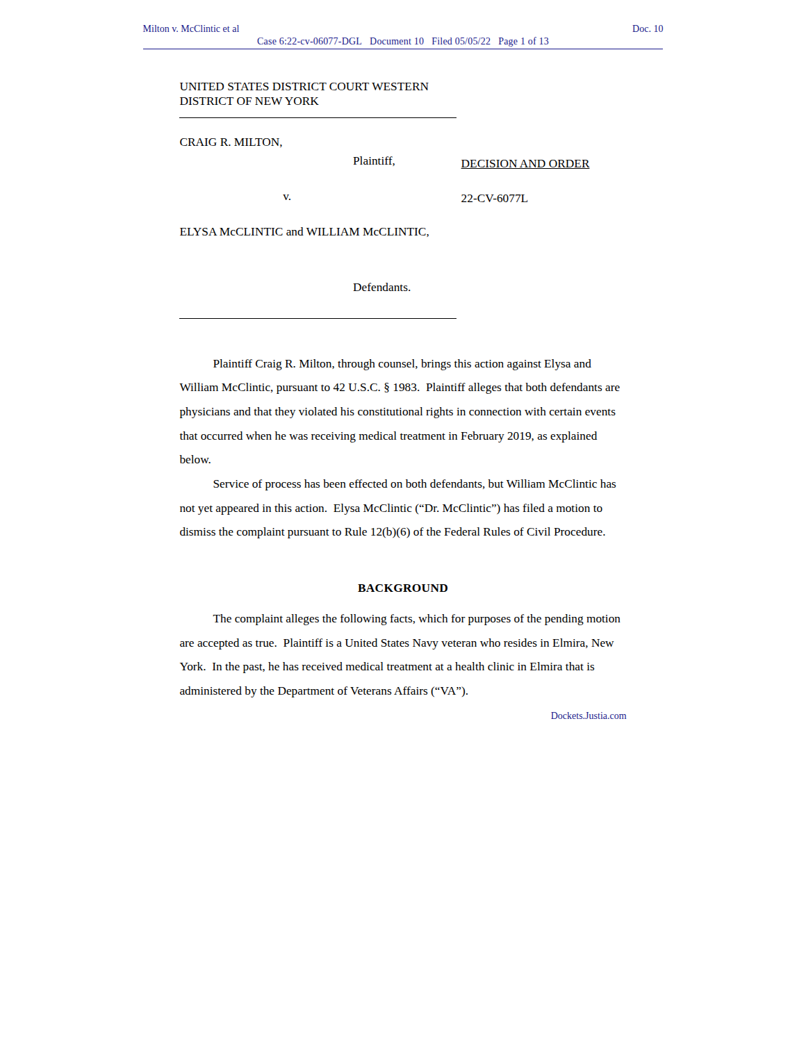Milton v. McClintic et al Doc. 10
Case 6:22-cv-06077-DGL Document 10 Filed 05/05/22 Page 1 of 13
UNITED STATES DISTRICT COURT WESTERN
DISTRICT OF NEW YORK
CRAIG R. MILTON,
Plaintiff,
v.
ELYSA McCLINTIC and WILLIAM McCLINTIC,
Defendants.
DECISION AND ORDER
22-CV-6077L
Plaintiff Craig R. Milton, through counsel, brings this action against Elysa and William McClintic, pursuant to 42 U.S.C. § 1983. Plaintiff alleges that both defendants are physicians and that they violated his constitutional rights in connection with certain events that occurred when he was receiving medical treatment in February 2019, as explained below.
Service of process has been effected on both defendants, but William McClintic has not yet appeared in this action. Elysa McClintic (“Dr. McClintic”) has filed a motion to dismiss the complaint pursuant to Rule 12(b)(6) of the Federal Rules of Civil Procedure.
BACKGROUND
The complaint alleges the following facts, which for purposes of the pending motion are accepted as true. Plaintiff is a United States Navy veteran who resides in Elmira, New York. In the past, he has received medical treatment at a health clinic in Elmira that is administered by the Department of Veterans Affairs (“VA”).
Dockets.Justia.com